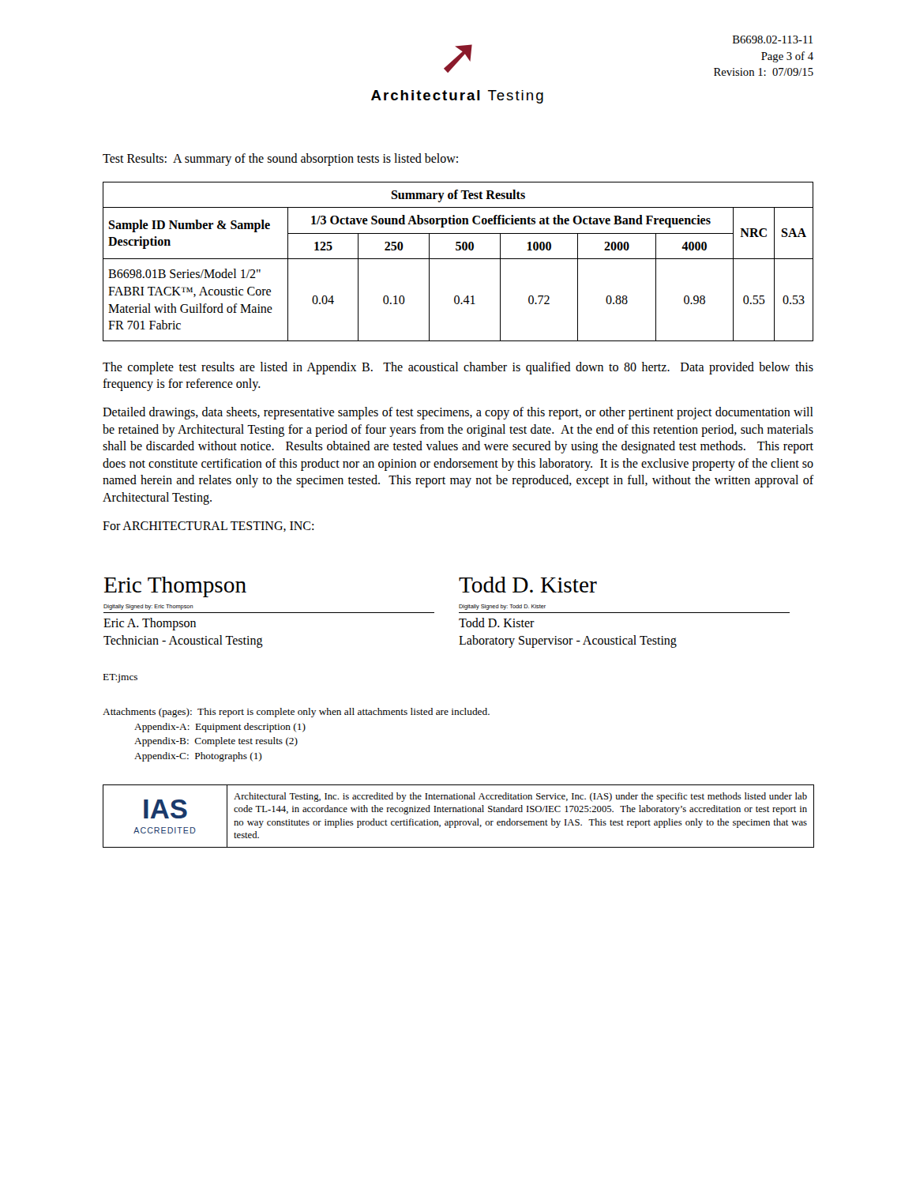B6698.02-113-11
Page 3 of 4
Revision 1: 07/09/15
➚
Architectural Testing
Test Results: A summary of the sound absorption tests is listed below:
Summary of Test Results
| Sample ID Number & Sample Description | 1/3 Octave Sound Absorption Coefficients at the Octave Band Frequencies | NRC | SAA |
| --- | --- | --- | --- |
| 125 | 250 | 500 | 1000 | 2000 | 4000 |
| B6698.01B Series/Model 1/2" FABRI TACK™, Acoustic Core Material with Guilford of Maine FR 701 Fabric | 0.04 | 0.10 | 0.41 | 0.72 | 0.88 | 0.98 | 0.55 | 0.53 |
The complete test results are listed in Appendix B. The acoustical chamber is qualified down to 80 hertz. Data provided below this frequency is for reference only.
Detailed drawings, data sheets, representative samples of test specimens, a copy of this report, or other pertinent project documentation will be retained by Architectural Testing for a period of four years from the original test date. At the end of this retention period, such materials shall be discarded without notice. Results obtained are tested values and were secured by using the designated test methods. This report does not constitute certification of this product nor an opinion or endorsement by this laboratory. It is the exclusive property of the client so named herein and relates only to the specimen tested. This report may not be reproduced, except in full, without the written approval of Architectural Testing.
For ARCHITECTURAL TESTING, INC:
| Eric Thompson Digitally Signed by: Eric Thompson Eric A. Thompson Technician - Acoustical Testing | Todd D. Kister Digitally Signed by: Todd D. Kister Todd D. Kister Laboratory Supervisor - Acoustical Testing |
ET:jmcs
Attachments (pages): This report is complete only when all attachments listed are included.
Appendix-A: Equipment description (1)
Appendix-B: Complete test results (2)
Appendix-C: Photographs (1)
IAS
ACCREDITED
Architectural Testing, Inc. is accredited by the International Accreditation Service, Inc. (IAS) under the specific test methods listed under lab code TL-144, in accordance with the recognized International Standard ISO/IEC 17025:2005. The laboratory’s accreditation or test report in no way constitutes or implies product certification, approval, or endorsement by IAS. This test report applies only to the specimen that was tested.